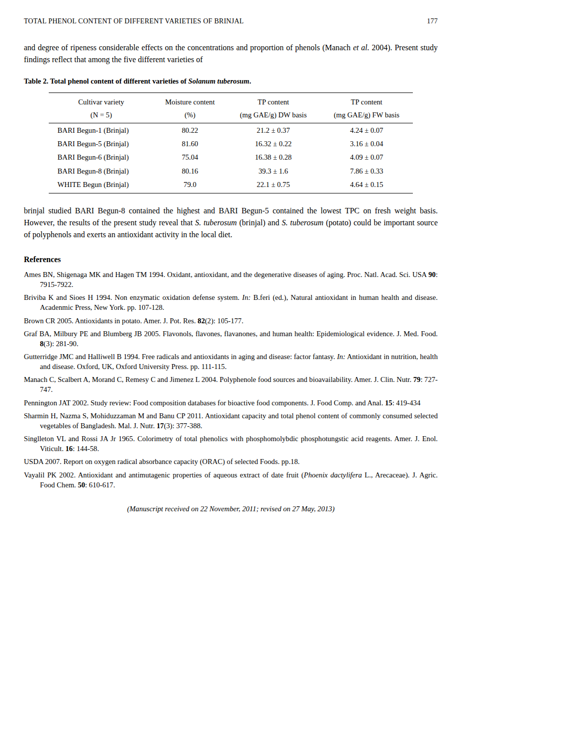Total phenol content of different varieties of brinjal 177
and degree of ripeness considerable effects on the concentrations and proportion of phenols (Manach et al. 2004). Present study findings reflect that among the five different varieties of
Table 2. Total phenol content of different varieties of Solanum tuberosum.
| Cultivar variety | Moisture content | TP content | TP content |
| --- | --- | --- | --- |
| (N = 5) | (%) | (mg GAE/g) DW basis | (mg GAE/g) FW basis |
| BARI Begun-1 (Brinjal) | 80.22 | 21.2 ± 0.37 | 4.24 ± 0.07 |
| BARI Begun-5 (Brinjal) | 81.60 | 16.32 ± 0.22 | 3.16 ± 0.04 |
| BARI Begun-6 (Brinjal) | 75.04 | 16.38 ± 0.28 | 4.09 ± 0.07 |
| BARI Begun-8 (Brinjal) | 80.16 | 39.3 ± 1.6 | 7.86 ± 0.33 |
| WHITE Begun (Brinjal) | 79.0 | 22.1 ± 0.75 | 4.64 ± 0.15 |
brinjal studied BARI Begun-8 contained the highest and BARI Begun-5 contained the lowest TPC on fresh weight basis. However, the results of the present study reveal that S. tuberosum (brinjal) and S. tuberosum (potato) could be important source of polyphenols and exerts an antioxidant activity in the local diet.
References
Ames BN, Shigenaga MK and Hagen TM 1994. Oxidant, antioxidant, and the degenerative diseases of aging. Proc. Natl. Acad. Sci. USA 90: 7915-7922.
Briviba K and Sioes H 1994. Non enzymatic oxidation defense system. In: B.feri (ed.), Natural antioxidant in human health and disease. Acadenmic Press, New York. pp. 107-128.
Brown CR 2005. Antioxidants in potato. Amer. J. Pot. Res. 82(2): 105-177.
Graf BA, Milbury PE and Blumberg JB 2005. Flavonols, flavones, flavanones, and human health: Epidemiological evidence. J. Med. Food. 8(3): 281-90.
Gutterridge JMC and Halliwell B 1994. Free radicals and antioxidants in aging and disease: factor fantasy. In: Antioxidant in nutrition, health and disease. Oxford, UK, Oxford University Press. pp. 111-115.
Manach C, Scalbert A, Morand C, Remesy C and Jimenez L 2004. Polyphenole food sources and bioavailability. Amer. J. Clin. Nutr. 79: 727-747.
Pennington JAT 2002. Study review: Food composition databases for bioactive food components. J. Food Comp. and Anal. 15: 419-434
Sharmin H, Nazma S, Mohiduzzaman M and Banu CP 2011. Antioxidant capacity and total phenol content of commonly consumed selected vegetables of Bangladesh. Mal. J. Nutr. 17(3): 377-388.
Singlleton VL and Rossi JA Jr 1965. Colorimetry of total phenolics with phosphomolybdic phosphotungstic acid reagents. Amer. J. Enol. Viticult. 16: 144-58.
USDA 2007. Report on oxygen radical absorbance capacity (ORAC) of selected Foods. pp.18.
Vayalil PK 2002. Antioxidant and antimutagenic properties of aqueous extract of date fruit (Phoenix dactylifera L., Arecaceae). J. Agric. Food Chem. 50: 610-617.
(Manuscript received on 22 November, 2011; revised on 27 May, 2013)